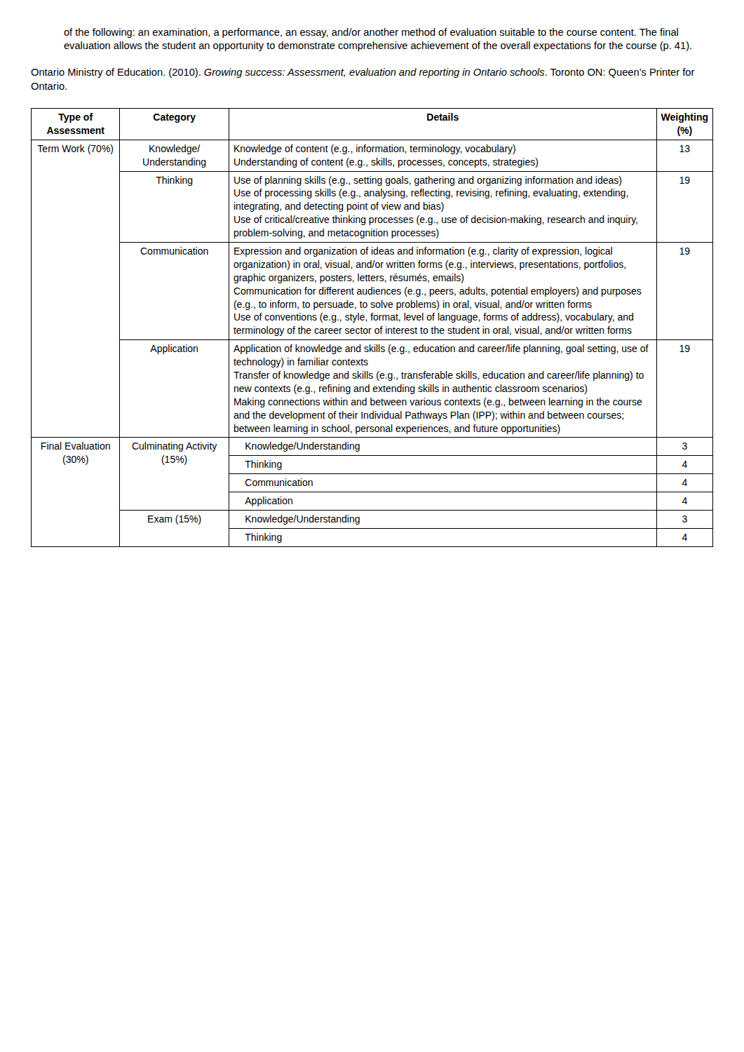of the following: an examination, a performance, an essay, and/or another method of evaluation suitable to the course content. The final evaluation allows the student an opportunity to demonstrate comprehensive achievement of the overall expectations for the course (p. 41).
Ontario Ministry of Education. (2010). Growing success: Assessment, evaluation and reporting in Ontario schools. Toronto ON: Queen’s Printer for Ontario.
| Type of Assessment | Category | Details | Weighting (%) |
| --- | --- | --- | --- |
| Term Work (70%) | Knowledge/ Understanding | Knowledge of content (e.g., information, terminology, vocabulary) Understanding of content (e.g., skills, processes, concepts, strategies) | 13 |
| Thinking | Use of planning skills (e.g., setting goals, gathering and organizing information and ideas) Use of processing skills (e.g., analysing, reflecting, revising, refining, evaluating, extending, integrating, and detecting point of view and bias) Use of critical/creative thinking processes (e.g., use of decision-making, research and inquiry, problem-solving, and metacognition processes) | 19 |
| Communication | Expression and organization of ideas and information (e.g., clarity of expression, logical organization) in oral, visual, and/or written forms (e.g., interviews, presentations, portfolios, graphic organizers, posters, letters, résumés, emails) Communication for different audiences (e.g., peers, adults, potential employers) and purposes (e.g., to inform, to persuade, to solve problems) in oral, visual, and/or written forms Use of conventions (e.g., style, format, level of language, forms of address), vocabulary, and terminology of the career sector of interest to the student in oral, visual, and/or written forms | 19 |
| Application | Application of knowledge and skills (e.g., education and career/life planning, goal setting, use of technology) in familiar contexts Transfer of knowledge and skills (e.g., transferable skills, education and career/life planning) to new contexts (e.g., refining and extending skills in authentic classroom scenarios) Making connections within and between various contexts (e.g., between learning in the course and the development of their Individual Pathways Plan (IPP); within and between courses; between learning in school, personal experiences, and future opportunities) | 19 |
| Final Evaluation (30%) | Culminating Activity (15%) | Knowledge/Understanding | 3 |
| Thinking | 4 |
| Communication | 4 |
| Application | 4 |
| Exam (15%) | Knowledge/Understanding | 3 |
| Thinking | 4 |